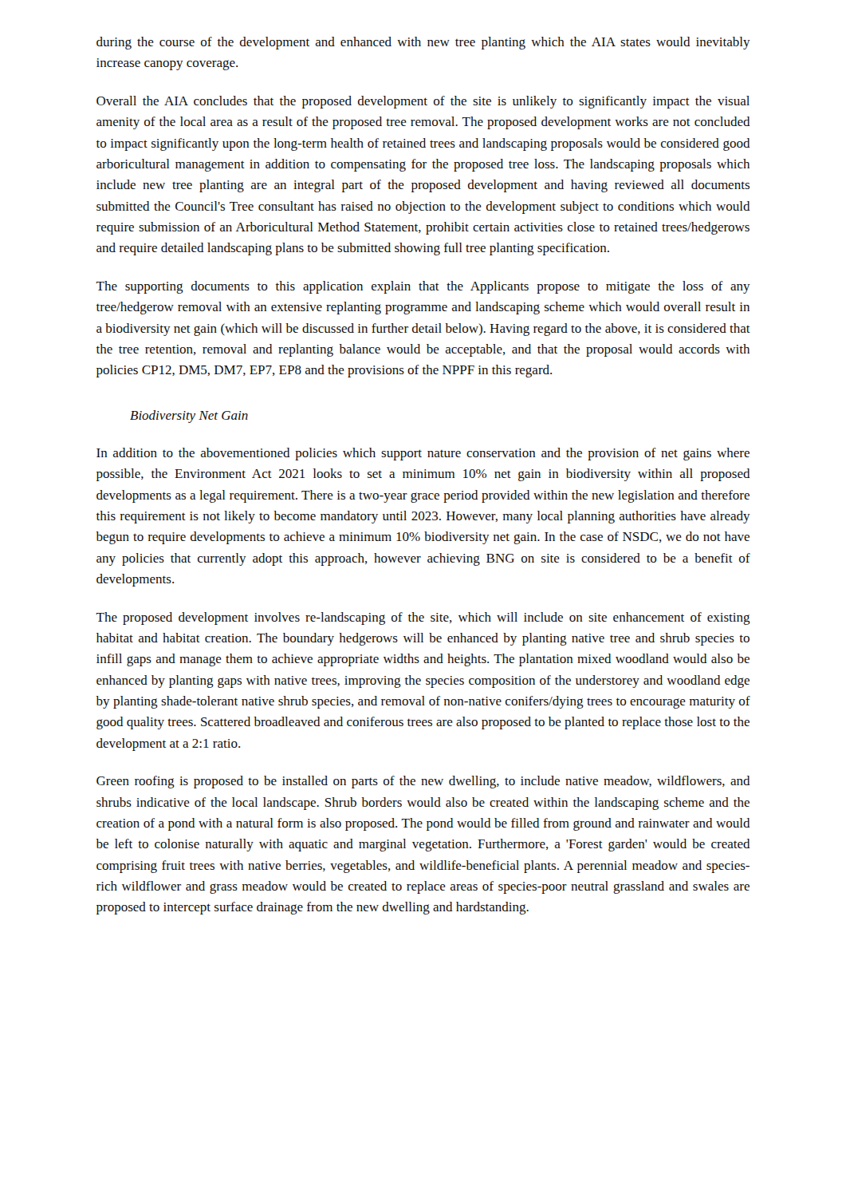during the course of the development and enhanced with new tree planting which the AIA states would inevitably increase canopy coverage.
Overall the AIA concludes that the proposed development of the site is unlikely to significantly impact the visual amenity of the local area as a result of the proposed tree removal. The proposed development works are not concluded to impact significantly upon the long-term health of retained trees and landscaping proposals would be considered good arboricultural management in addition to compensating for the proposed tree loss. The landscaping proposals which include new tree planting are an integral part of the proposed development and having reviewed all documents submitted the Council's Tree consultant has raised no objection to the development subject to conditions which would require submission of an Arboricultural Method Statement, prohibit certain activities close to retained trees/hedgerows and require detailed landscaping plans to be submitted showing full tree planting specification.
The supporting documents to this application explain that the Applicants propose to mitigate the loss of any tree/hedgerow removal with an extensive replanting programme and landscaping scheme which would overall result in a biodiversity net gain (which will be discussed in further detail below). Having regard to the above, it is considered that the tree retention, removal and replanting balance would be acceptable, and that the proposal would accords with policies CP12, DM5, DM7, EP7, EP8 and the provisions of the NPPF in this regard.
Biodiversity Net Gain
In addition to the abovementioned policies which support nature conservation and the provision of net gains where possible, the Environment Act 2021 looks to set a minimum 10% net gain in biodiversity within all proposed developments as a legal requirement. There is a two-year grace period provided within the new legislation and therefore this requirement is not likely to become mandatory until 2023. However, many local planning authorities have already begun to require developments to achieve a minimum 10% biodiversity net gain. In the case of NSDC, we do not have any policies that currently adopt this approach, however achieving BNG on site is considered to be a benefit of developments.
The proposed development involves re-landscaping of the site, which will include on site enhancement of existing habitat and habitat creation. The boundary hedgerows will be enhanced by planting native tree and shrub species to infill gaps and manage them to achieve appropriate widths and heights. The plantation mixed woodland would also be enhanced by planting gaps with native trees, improving the species composition of the understorey and woodland edge by planting shade-tolerant native shrub species, and removal of non-native conifers/dying trees to encourage maturity of good quality trees. Scattered broadleaved and coniferous trees are also proposed to be planted to replace those lost to the development at a 2:1 ratio.
Green roofing is proposed to be installed on parts of the new dwelling, to include native meadow, wildflowers, and shrubs indicative of the local landscape. Shrub borders would also be created within the landscaping scheme and the creation of a pond with a natural form is also proposed. The pond would be filled from ground and rainwater and would be left to colonise naturally with aquatic and marginal vegetation. Furthermore, a 'Forest garden' would be created comprising fruit trees with native berries, vegetables, and wildlife-beneficial plants. A perennial meadow and species-rich wildflower and grass meadow would be created to replace areas of species-poor neutral grassland and swales are proposed to intercept surface drainage from the new dwelling and hardstanding.